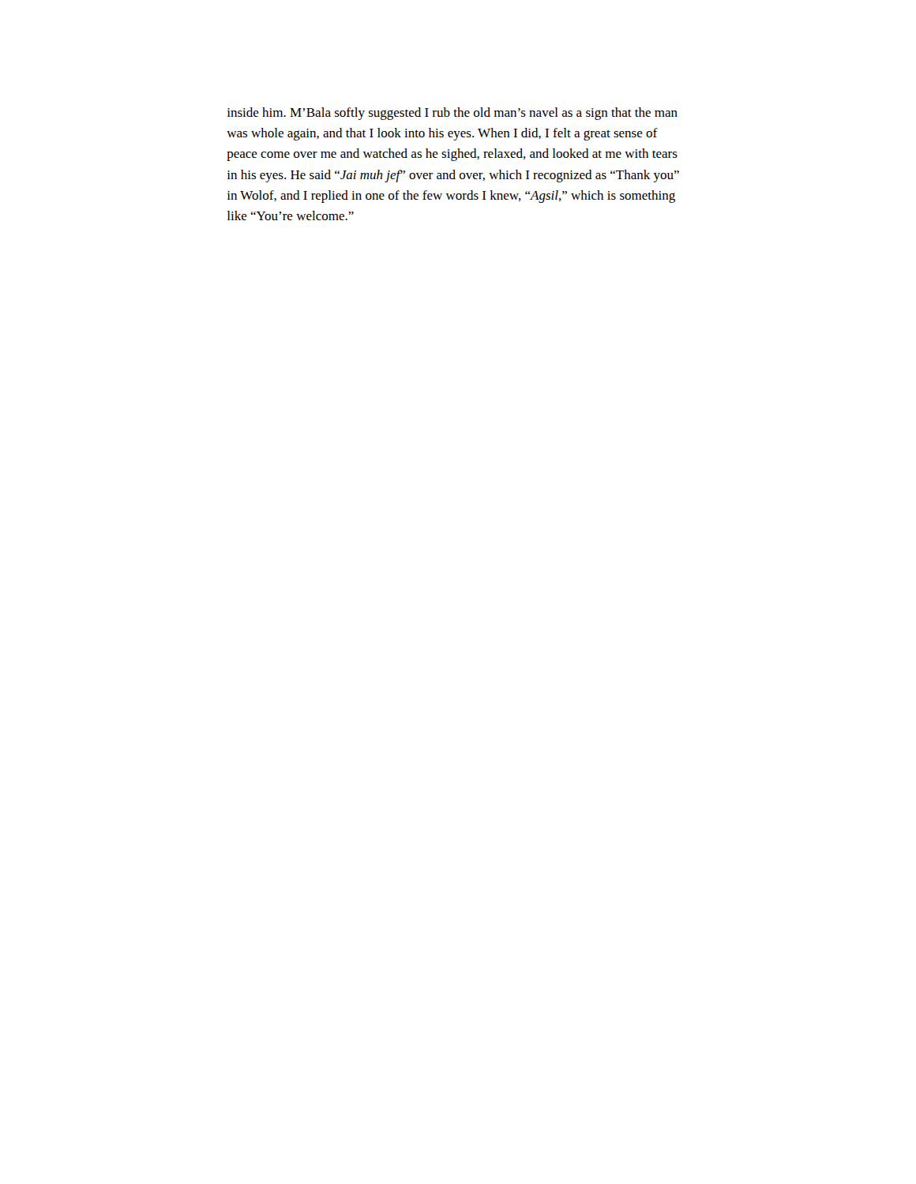inside him. M’Bala softly suggested I rub the old man’s navel as a sign that the man was whole again, and that I look into his eyes. When I did, I felt a great sense of peace come over me and watched as he sighed, relaxed, and looked at me with tears in his eyes. He said “Jai muh jef” over and over, which I recognized as “Thank you” in Wolof, and I replied in one of the few words I knew, “Agsil,” which is something like “You’re welcome.”